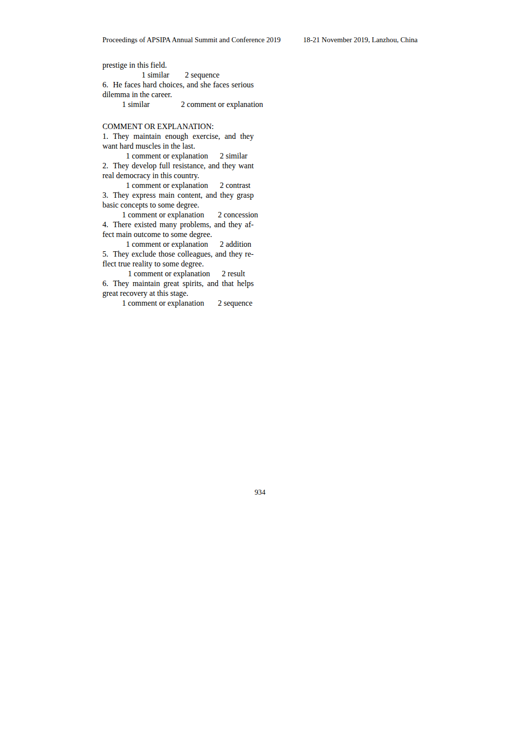Proceedings of APSIPA Annual Summit and Conference 2019
18-21 November 2019, Lanzhou, China
prestige in this field.
1 similar 2 sequence
6. He faces hard choices, and she faces serious dilemma in the career.
1 similar 2 comment or explanation
Comment or explanation:
1. They maintain enough exercise, and they want hard muscles in the last.
1 comment or explanation 2 similar
2. They develop full resistance, and they want real democracy in this country.
1 comment or explanation 2 contrast
3. They express main content, and they grasp basic concepts to some degree.
1 comment or explanation 2 concession
4. There existed many problems, and they affect main outcome to some degree.
1 comment or explanation 2 addition
5. They exclude those colleagues, and they reflect true reality to some degree.
1 comment or explanation 2 result
6. They maintain great spirits, and that helps great recovery at this stage.
1 comment or explanation 2 sequence
934